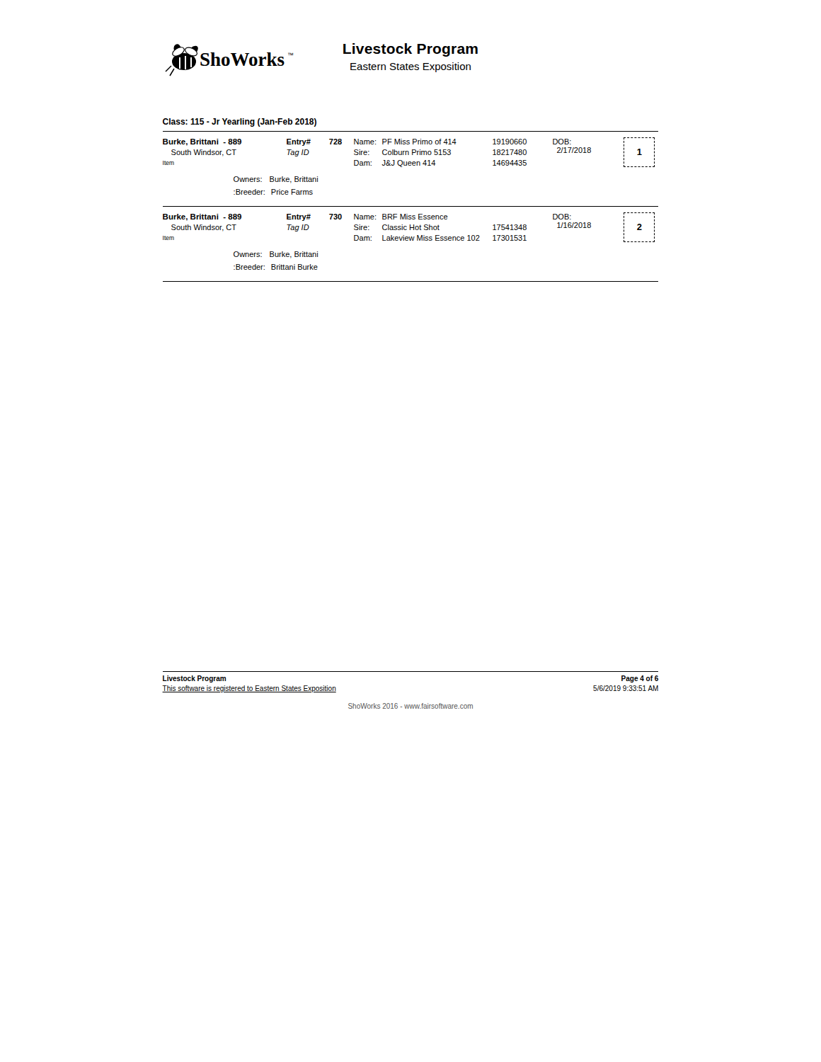ShoWorks ™
Livestock Program
Eastern States Exposition
Class: 115 - Jr Yearling (Jan-Feb 2018)
| Burke, Brittani - 889 South Windsor, CT Item | Entry# 728 Tag ID | Name: PF Miss Primo of 414 Sire: Colburn Primo 5153 Dam: J&J Queen 414 | 19190660 18217480 14694435 | DOB: 2/17/2018 | 1 |
Owners: Burke, Brittani
:Breeder: Price Farms
| Burke, Brittani - 889 South Windsor, CT Item | Entry# 730 Tag ID | Name: BRF Miss Essence Sire: Classic Hot Shot Dam: Lakeview Miss Essence 102 | 17541348 17301531 | DOB: 1/16/2018 | 2 |
Owners: Burke, Brittani
:Breeder: Brittani Burke
Livestock Program Page 4 of 6
This software is registered to Eastern States Exposition 5/6/2019 9:33:51 AM
ShoWorks 2016 - www.fairsoftware.com